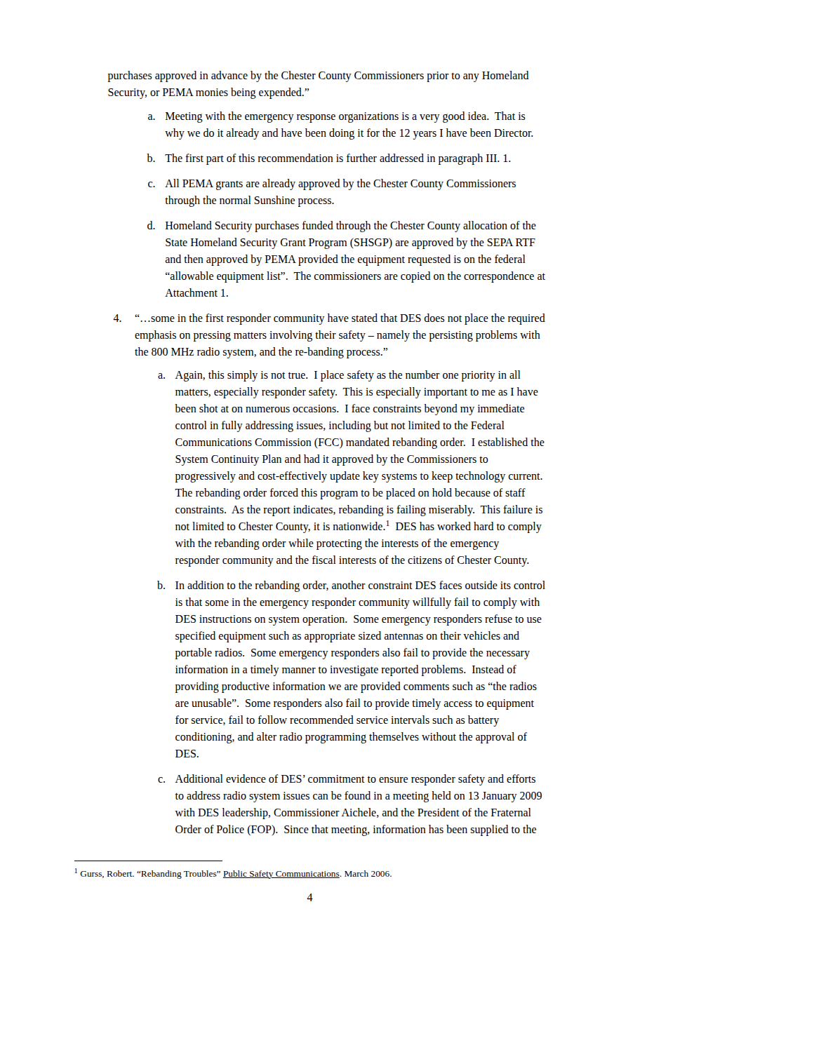purchases approved in advance by the Chester County Commissioners prior to any Homeland Security, or PEMA monies being expended.”
Meeting with the emergency response organizations is a very good idea. That is why we do it already and have been doing it for the 12 years I have been Director.
The first part of this recommendation is further addressed in paragraph III. 1.
All PEMA grants are already approved by the Chester County Commissioners through the normal Sunshine process.
Homeland Security purchases funded through the Chester County allocation of the State Homeland Security Grant Program (SHSGP) are approved by the SEPA RTF and then approved by PEMA provided the equipment requested is on the federal “allowable equipment list”. The commissioners are copied on the correspondence at Attachment 1.
“…some in the first responder community have stated that DES does not place the required emphasis on pressing matters involving their safety – namely the persisting problems with the 800 MHz radio system, and the re-banding process.”
Again, this simply is not true. I place safety as the number one priority in all matters, especially responder safety. This is especially important to me as I have been shot at on numerous occasions. I face constraints beyond my immediate control in fully addressing issues, including but not limited to the Federal Communications Commission (FCC) mandated rebanding order. I established the System Continuity Plan and had it approved by the Commissioners to progressively and cost-effectively update key systems to keep technology current. The rebanding order forced this program to be placed on hold because of staff constraints. As the report indicates, rebanding is failing miserably. This failure is not limited to Chester County, it is nationwide.1 DES has worked hard to comply with the rebanding order while protecting the interests of the emergency responder community and the fiscal interests of the citizens of Chester County.
In addition to the rebanding order, another constraint DES faces outside its control is that some in the emergency responder community willfully fail to comply with DES instructions on system operation. Some emergency responders refuse to use specified equipment such as appropriate sized antennas on their vehicles and portable radios. Some emergency responders also fail to provide the necessary information in a timely manner to investigate reported problems. Instead of providing productive information we are provided comments such as “the radios are unusable”. Some responders also fail to provide timely access to equipment for service, fail to follow recommended service intervals such as battery conditioning, and alter radio programming themselves without the approval of DES.
Additional evidence of DES’ commitment to ensure responder safety and efforts to address radio system issues can be found in a meeting held on 13 January 2009 with DES leadership, Commissioner Aichele, and the President of the Fraternal Order of Police (FOP). Since that meeting, information has been supplied to the
1 Gurss, Robert. “Rebanding Troubles” Public Safety Communications. March 2006.
4